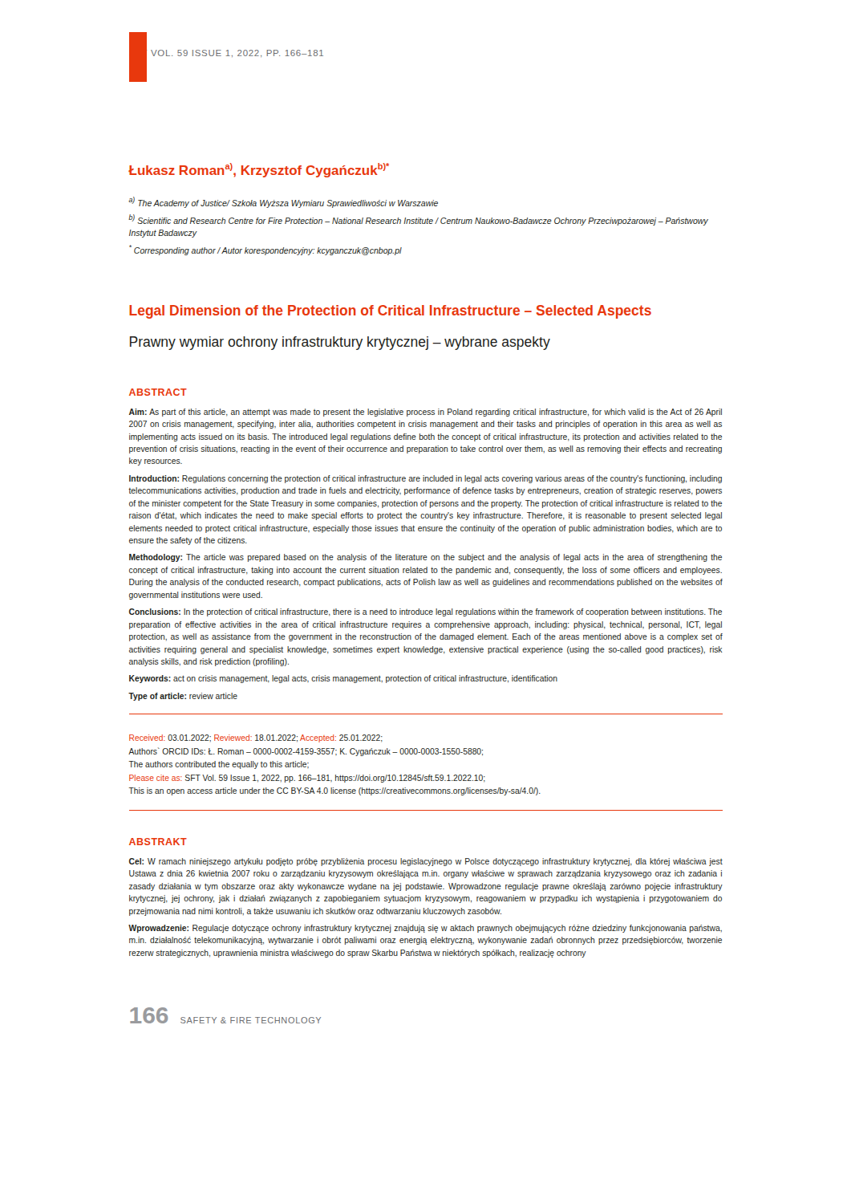SFT VOL. 59 ISSUE 1, 2022, PP. 166–181
Łukasz Romana), Krzysztof Cygańczukb)*
a) The Academy of Justice/ Szkoła Wyższa Wymiaru Sprawiedliwości w Warszawie
b) Scientific and Research Centre for Fire Protection – National Research Institute / Centrum Naukowo-Badawcze Ochrony Przeciwpożarowej – Państwowy Instytut Badawczy
* Corresponding author / Autor korespondencyjny: kcyganczuk@cnbop.pl
Legal Dimension of the Protection of Critical Infrastructure – Selected Aspects
Prawny wymiar ochrony infrastruktury krytycznej – wybrane aspekty
ABSTRACT
Aim: As part of this article, an attempt was made to present the legislative process in Poland regarding critical infrastructure, for which valid is the Act of 26 April 2007 on crisis management, specifying, inter alia, authorities competent in crisis management and their tasks and principles of operation in this area as well as implementing acts issued on its basis. The introduced legal regulations define both the concept of critical infrastructure, its protection and activities related to the prevention of crisis situations, reacting in the event of their occurrence and preparation to take control over them, as well as removing their effects and recreating key resources.
Introduction: Regulations concerning the protection of critical infrastructure are included in legal acts covering various areas of the country's functioning, including telecommunications activities, production and trade in fuels and electricity, performance of defence tasks by entrepreneurs, creation of strategic reserves, powers of the minister competent for the State Treasury in some companies, protection of persons and the property. The protection of critical infrastructure is related to the raison d'état, which indicates the need to make special efforts to protect the country's key infrastructure. Therefore, it is reasonable to present selected legal elements needed to protect critical infrastructure, especially those issues that ensure the continuity of the operation of public administration bodies, which are to ensure the safety of the citizens.
Methodology: The article was prepared based on the analysis of the literature on the subject and the analysis of legal acts in the area of strengthening the concept of critical infrastructure, taking into account the current situation related to the pandemic and, consequently, the loss of some officers and employees. During the analysis of the conducted research, compact publications, acts of Polish law as well as guidelines and recommendations published on the websites of governmental institutions were used.
Conclusions: In the protection of critical infrastructure, there is a need to introduce legal regulations within the framework of cooperation between institutions. The preparation of effective activities in the area of critical infrastructure requires a comprehensive approach, including: physical, technical, personal, ICT, legal protection, as well as assistance from the government in the reconstruction of the damaged element. Each of the areas mentioned above is a complex set of activities requiring general and specialist knowledge, sometimes expert knowledge, extensive practical experience (using the so-called good practices), risk analysis skills, and risk prediction (profiling).
Keywords: act on crisis management, legal acts, crisis management, protection of critical infrastructure, identification
Type of article: review article
Received: 03.01.2022; Reviewed: 18.01.2022; Accepted: 25.01.2022;
Authors` ORCID IDs: Ł. Roman – 0000-0002-4159-3557; K. Cygańczuk – 0000-0003-1550-5880;
The authors contributed the equally to this article;
Please cite as: SFT Vol. 59 Issue 1, 2022, pp. 166–181, https://doi.org/10.12845/sft.59.1.2022.10;
This is an open access article under the CC BY-SA 4.0 license (https://creativecommons.org/licenses/by-sa/4.0/).
ABSTRAKT
Cel: W ramach niniejszego artykułu podjęto próbę przybliżenia procesu legislacyjnego w Polsce dotyczącego infrastruktury krytycznej, dla której właściwa jest Ustawa z dnia 26 kwietnia 2007 roku o zarządzaniu kryzysowym określająca m.in. organy właściwe w sprawach zarządzania kryzysowego oraz ich zadania i zasady działania w tym obszarze oraz akty wykonawcze wydane na jej podstawie. Wprowadzone regulacje prawne określają zarówno pojęcie infrastruktury krytycznej, jej ochrony, jak i działań związanych z zapobieganiem sytuacjom kryzysowym, reagowaniem w przypadku ich wystąpienia i przygotowaniem do przejmowania nad nimi kontroli, a także usuwaniu ich skutków oraz odtwarzaniu kluczowych zasobów.
Wprowadzenie: Regulacje dotyczące ochrony infrastruktury krytycznej znajdują się w aktach prawnych obejmujących różne dziedziny funkcjonowania państwa, m.in. działalność telekomunikacyjną, wytwarzanie i obrót paliwami oraz energią elektryczną, wykonywanie zadań obronnych przez przedsiębiorców, tworzenie rezerw strategicznych, uprawnienia ministra właściwego do spraw Skarbu Państwa w niektórych spółkach, realizację ochrony
166 SAFETY & FIRE TECHNOLOGY